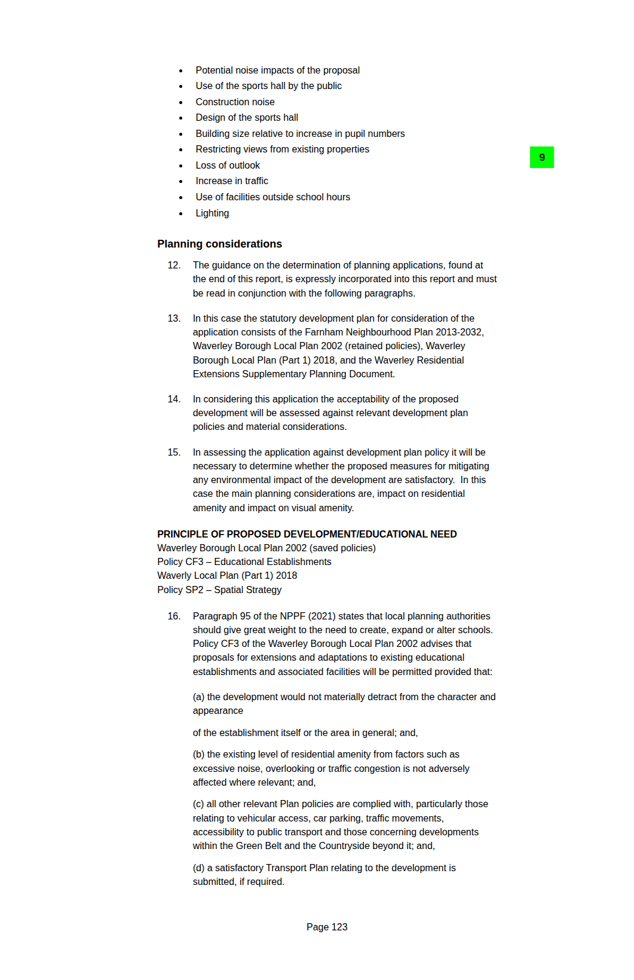9
Potential noise impacts of the proposal
Use of the sports hall by the public
Construction noise
Design of the sports hall
Building size relative to increase in pupil numbers
Restricting views from existing properties
Loss of outlook
Increase in traffic
Use of facilities outside school hours
Lighting
Planning considerations
The guidance on the determination of planning applications, found at the end of this report, is expressly incorporated into this report and must be read in conjunction with the following paragraphs.
In this case the statutory development plan for consideration of the application consists of the Farnham Neighbourhood Plan 2013-2032, Waverley Borough Local Plan 2002 (retained policies), Waverley Borough Local Plan (Part 1) 2018, and the Waverley Residential Extensions Supplementary Planning Document.
In considering this application the acceptability of the proposed development will be assessed against relevant development plan policies and material considerations.
In assessing the application against development plan policy it will be necessary to determine whether the proposed measures for mitigating any environmental impact of the development are satisfactory. In this case the main planning considerations are, impact on residential amenity and impact on visual amenity.
PRINCIPLE OF PROPOSED DEVELOPMENT/EDUCATIONAL NEED
Waverley Borough Local Plan 2002 (saved policies)
Policy CF3 – Educational Establishments
Waverly Local Plan (Part 1) 2018
Policy SP2 – Spatial Strategy
Paragraph 95 of the NPPF (2021) states that local planning authorities should give great weight to the need to create, expand or alter schools. Policy CF3 of the Waverley Borough Local Plan 2002 advises that proposals for extensions and adaptations to existing educational establishments and associated facilities will be permitted provided that:
(a) the development would not materially detract from the character and appearance
of the establishment itself or the area in general; and,
(b) the existing level of residential amenity from factors such as excessive noise, overlooking or traffic congestion is not adversely affected where relevant; and,
(c) all other relevant Plan policies are complied with, particularly those relating to vehicular access, car parking, traffic movements, accessibility to public transport and those concerning developments within the Green Belt and the Countryside beyond it; and,
(d) a satisfactory Transport Plan relating to the development is submitted, if required.
Page 123